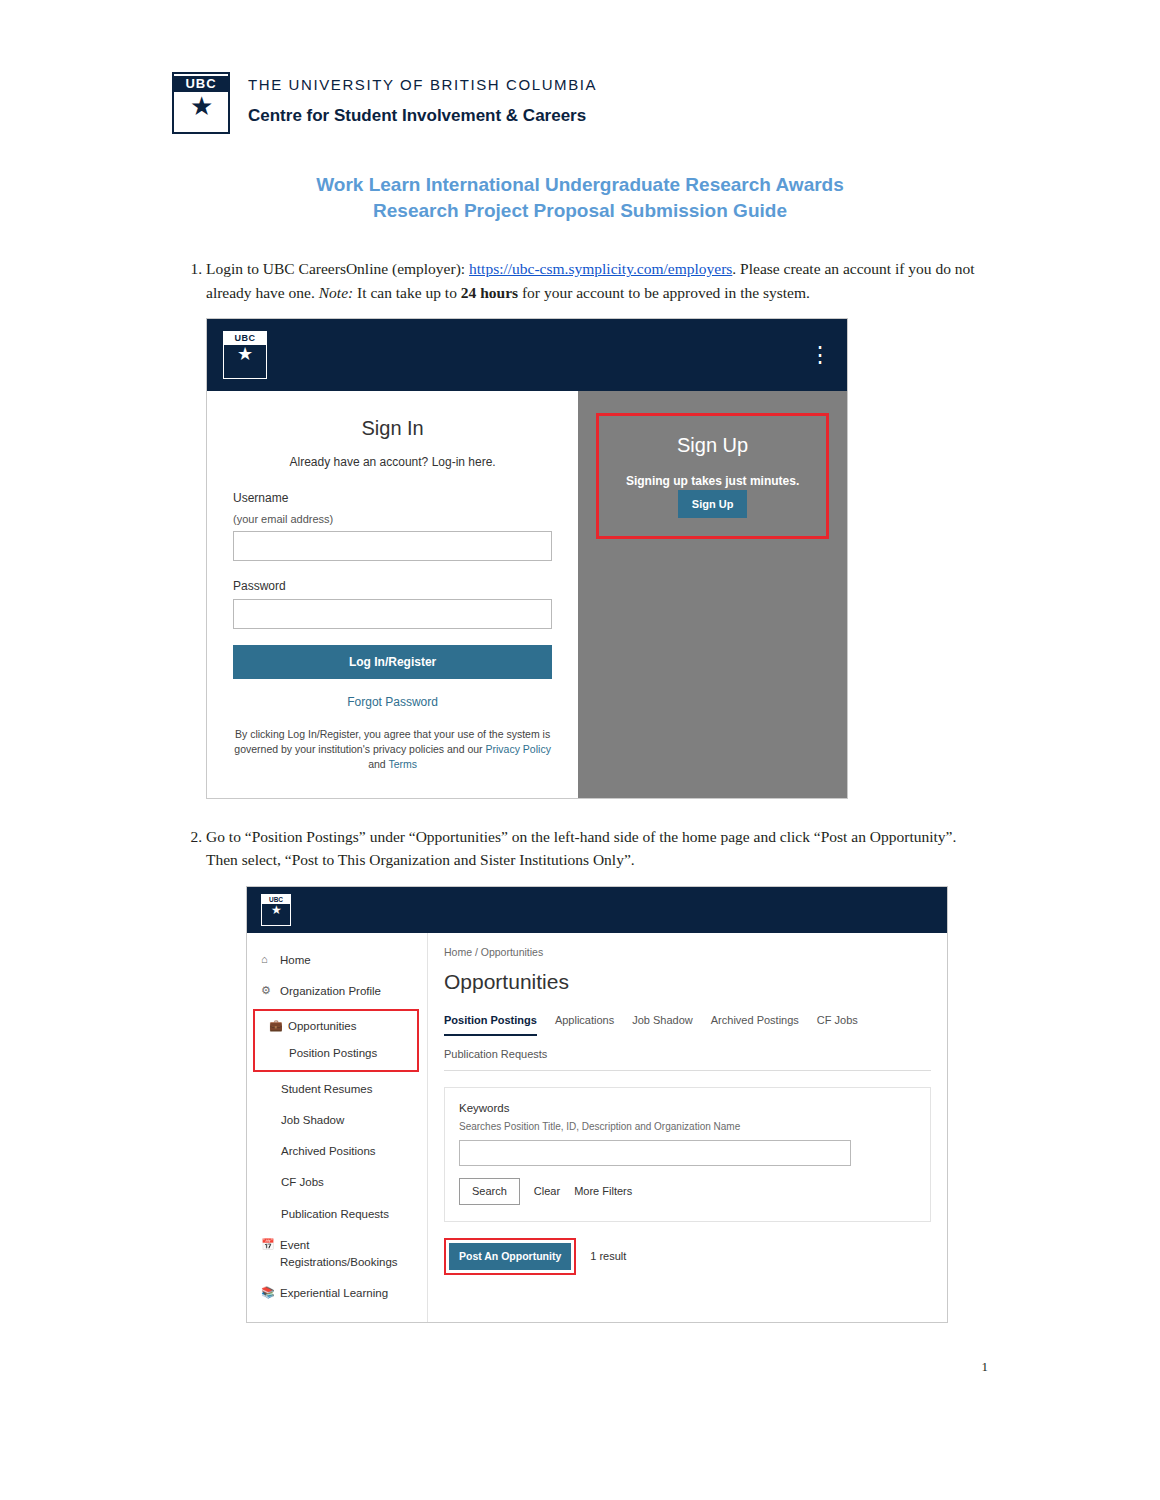UBC
★
The University of British Columbia
Centre for Student Involvement & Careers
Work Learn International Undergraduate Research Awards
Research Project Proposal Submission Guide
Login to UBC CareersOnline (employer): https://ubc-csm.symplicity.com/employers. Please create an account if you do not already have one. Note: It can take up to 24 hours for your account to be approved in the system.
UBC
★
⋮
Sign In
Already have an account? Log-in here.
Username
(your email address)
Password
Log In/Register
Forgot Password
By clicking Log In/Register, you agree that your use of the system is governed by your institution's privacy policies and our Privacy Policy and Terms
Sign Up
Signing up takes just minutes.
Sign Up
Go to “Position Postings” under “Opportunities” on the left-hand side of the home page and click “Post an Opportunity”. Then select, “Post to This Organization and Sister Institutions Only”.
UBC
★
⌂Home
⚙Organization Profile
💼Opportunities
Position Postings
Student Resumes
Job Shadow
Archived Positions
CF Jobs
Publication Requests
📅Event Registrations/Bookings
📚Experiential Learning
Home / Opportunities
Opportunities
Position Postings Applications Job Shadow Archived Postings CF Jobs Publication Requests
Keywords
Searches Position Title, ID, Description and Organization Name
Search Clear More Filters
Post An Opportunity 1 result
1